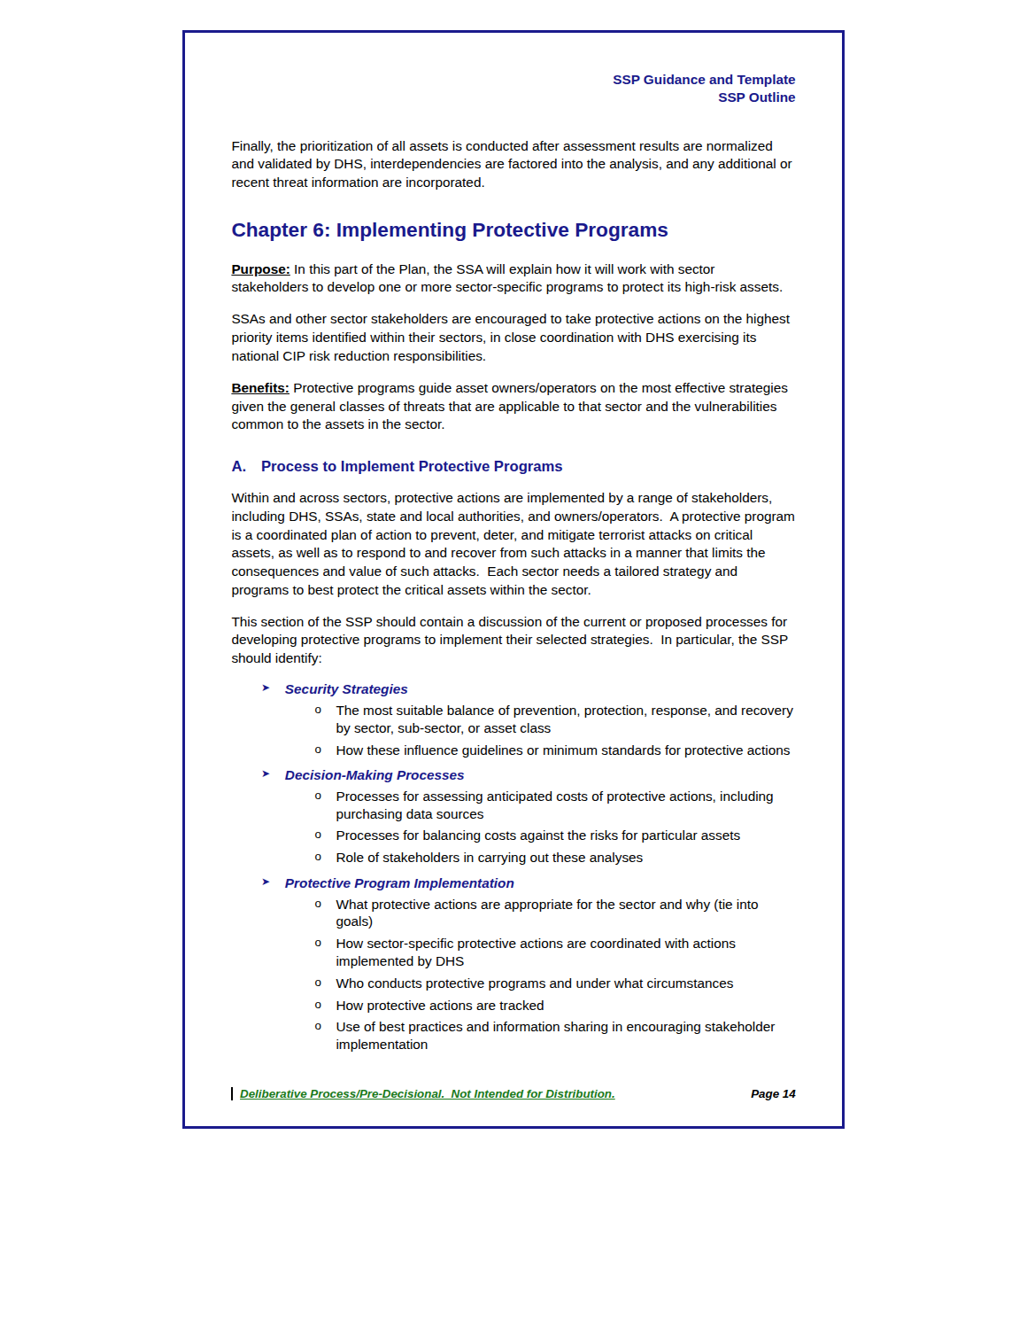SSP Guidance and Template
SSP Outline
Finally, the prioritization of all assets is conducted after assessment results are normalized and validated by DHS, interdependencies are factored into the analysis, and any additional or recent threat information are incorporated.
Chapter 6: Implementing Protective Programs
Purpose: In this part of the Plan, the SSA will explain how it will work with sector stakeholders to develop one or more sector-specific programs to protect its high-risk assets.
SSAs and other sector stakeholders are encouraged to take protective actions on the highest priority items identified within their sectors, in close coordination with DHS exercising its national CIP risk reduction responsibilities.
Benefits: Protective programs guide asset owners/operators on the most effective strategies given the general classes of threats that are applicable to that sector and the vulnerabilities common to the assets in the sector.
A. Process to Implement Protective Programs
Within and across sectors, protective actions are implemented by a range of stakeholders, including DHS, SSAs, state and local authorities, and owners/operators. A protective program is a coordinated plan of action to prevent, deter, and mitigate terrorist attacks on critical assets, as well as to respond to and recover from such attacks in a manner that limits the consequences and value of such attacks. Each sector needs a tailored strategy and programs to best protect the critical assets within the sector.
This section of the SSP should contain a discussion of the current or proposed processes for developing protective programs to implement their selected strategies. In particular, the SSP should identify:
Security Strategies
The most suitable balance of prevention, protection, response, and recovery by sector, sub-sector, or asset class
How these influence guidelines or minimum standards for protective actions
Decision-Making Processes
Processes for assessing anticipated costs of protective actions, including purchasing data sources
Processes for balancing costs against the risks for particular assets
Role of stakeholders in carrying out these analyses
Protective Program Implementation
What protective actions are appropriate for the sector and why (tie into goals)
How sector-specific protective actions are coordinated with actions implemented by DHS
Who conducts protective programs and under what circumstances
How protective actions are tracked
Use of best practices and information sharing in encouraging stakeholder implementation
Deliberative Process/Pre-Decisional. Not Intended for Distribution.
Page 14